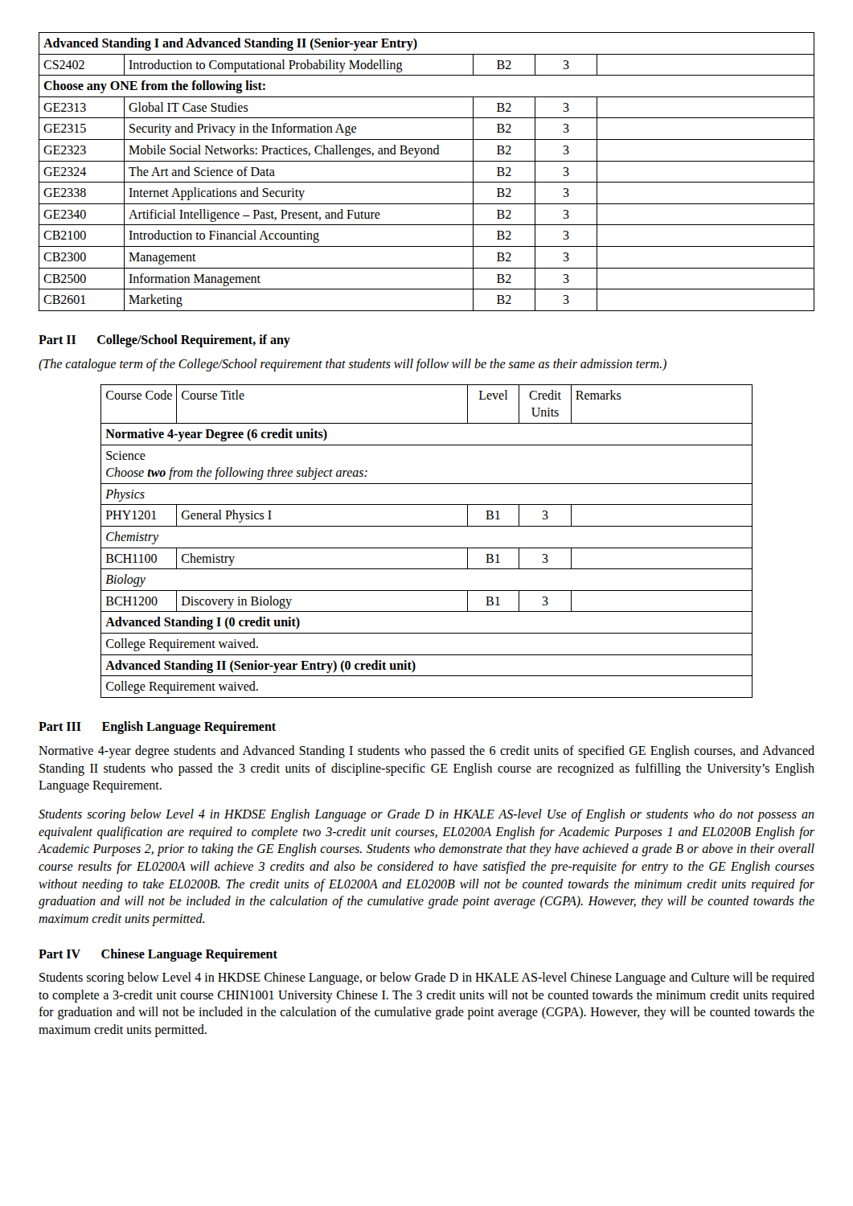| Advanced Standing I and Advanced Standing II (Senior-year Entry) |
| CS2402 | Introduction to Computational Probability Modelling | B2 | 3 | |
| Choose any ONE from the following list: |
| GE2313 | Global IT Case Studies | B2 | 3 | |
| GE2315 | Security and Privacy in the Information Age | B2 | 3 | |
| GE2323 | Mobile Social Networks: Practices, Challenges, and Beyond | B2 | 3 | |
| GE2324 | The Art and Science of Data | B2 | 3 | |
| GE2338 | Internet Applications and Security | B2 | 3 | |
| GE2340 | Artificial Intelligence – Past, Present, and Future | B2 | 3 | |
| CB2100 | Introduction to Financial Accounting | B2 | 3 | |
| CB2300 | Management | B2 | 3 | |
| CB2500 | Information Management | B2 | 3 | |
| CB2601 | Marketing | B2 | 3 | |
Part II College/School Requirement, if any
(The catalogue term of the College/School requirement that students will follow will be the same as their admission term.)
| Course Code | Course Title | Level | Credit Units | Remarks |
| Normative 4-year Degree (6 credit units) |
| Science Choose two from the following three subject areas: |
| Physics |
| PHY1201 | General Physics I | B1 | 3 | |
| Chemistry |
| BCH1100 | Chemistry | B1 | 3 | |
| Biology |
| BCH1200 | Discovery in Biology | B1 | 3 | |
| Advanced Standing I (0 credit unit) |
| College Requirement waived. |
| Advanced Standing II (Senior-year Entry) (0 credit unit) |
| College Requirement waived. |
Part III English Language Requirement
Normative 4-year degree students and Advanced Standing I students who passed the 6 credit units of specified GE English courses, and Advanced Standing II students who passed the 3 credit units of discipline-specific GE English course are recognized as fulfilling the University’s English Language Requirement.
Students scoring below Level 4 in HKDSE English Language or Grade D in HKALE AS-level Use of English or students who do not possess an equivalent qualification are required to complete two 3-credit unit courses, EL0200A English for Academic Purposes 1 and EL0200B English for Academic Purposes 2, prior to taking the GE English courses. Students who demonstrate that they have achieved a grade B or above in their overall course results for EL0200A will achieve 3 credits and also be considered to have satisfied the pre-requisite for entry to the GE English courses without needing to take EL0200B. The credit units of EL0200A and EL0200B will not be counted towards the minimum credit units required for graduation and will not be included in the calculation of the cumulative grade point average (CGPA). However, they will be counted towards the maximum credit units permitted.
Part IV Chinese Language Requirement
Students scoring below Level 4 in HKDSE Chinese Language, or below Grade D in HKALE AS-level Chinese Language and Culture will be required to complete a 3-credit unit course CHIN1001 University Chinese I. The 3 credit units will not be counted towards the minimum credit units required for graduation and will not be included in the calculation of the cumulative grade point average (CGPA). However, they will be counted towards the maximum credit units permitted.